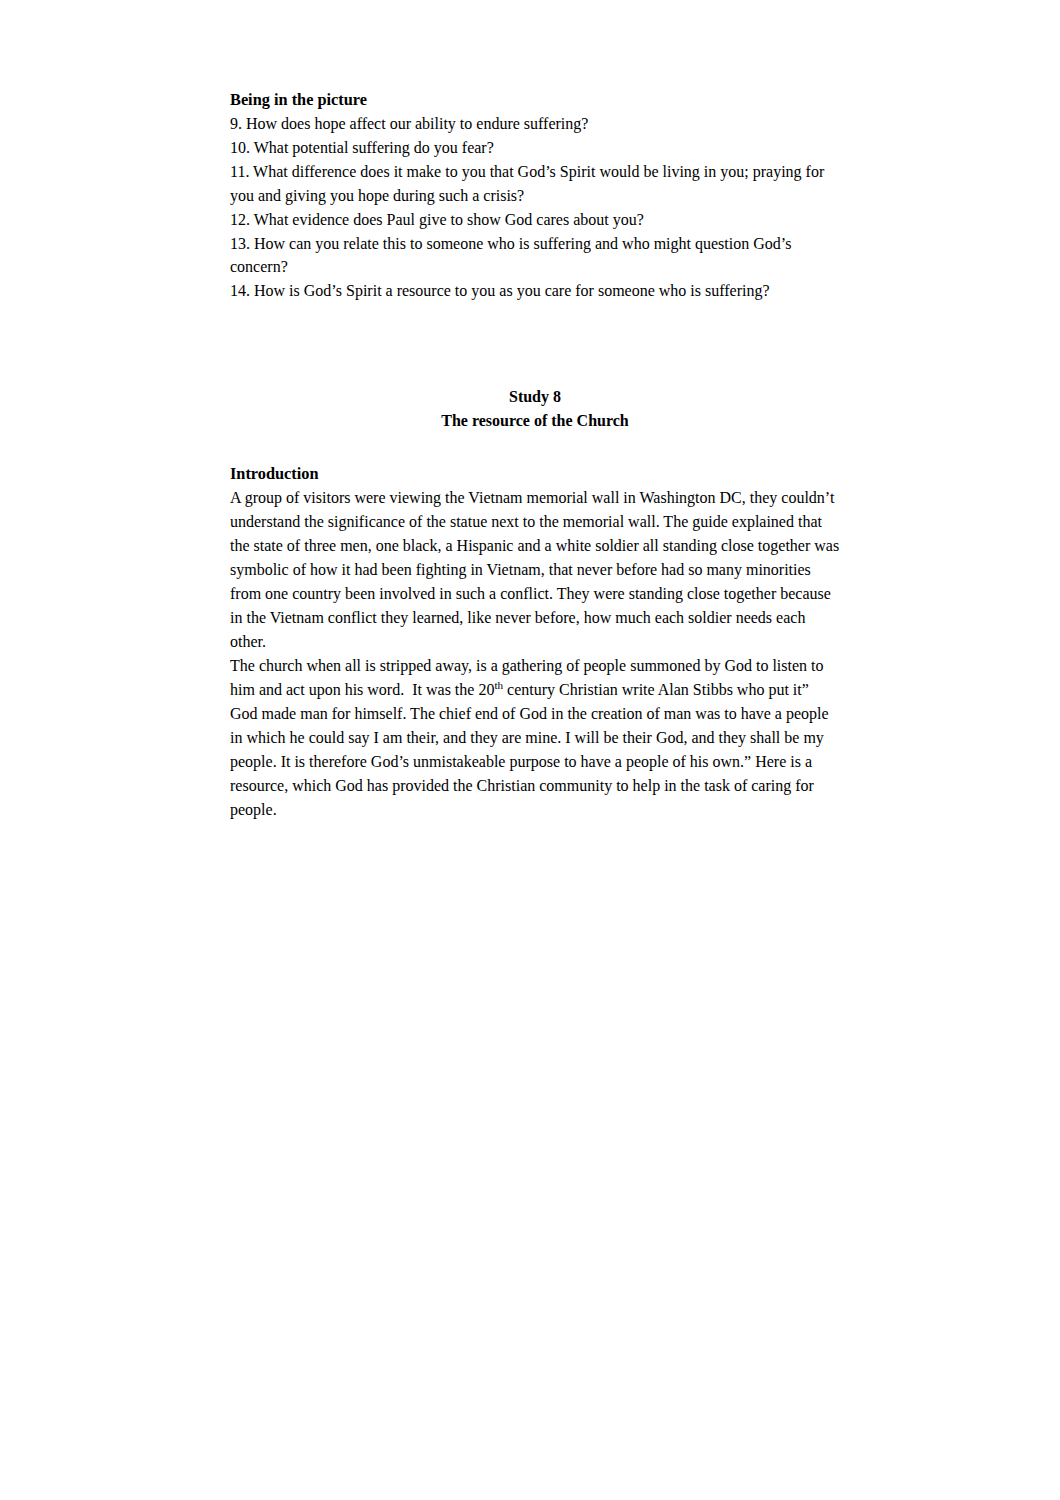Being in the picture
9. How does hope affect our ability to endure suffering?
10. What potential suffering do you fear?
11. What difference does it make to you that God’s Spirit would be living in you; praying for you and giving you hope during such a crisis?
12. What evidence does Paul give to show God cares about you?
13. How can you relate this to someone who is suffering and who might question God’s concern?
14. How is God’s Spirit a resource to you as you care for someone who is suffering?
Study 8 The resource of the Church
Introduction
A group of visitors were viewing the Vietnam memorial wall in Washington DC, they couldn’t understand the significance of the statue next to the memorial wall. The guide explained that the state of three men, one black, a Hispanic and a white soldier all standing close together was symbolic of how it had been fighting in Vietnam, that never before had so many minorities from one country been involved in such a conflict. They were standing close together because in the Vietnam conflict they learned, like never before, how much each soldier needs each other.
The church when all is stripped away, is a gathering of people summoned by God to listen to him and act upon his word. It was the 20th century Christian write Alan Stibbs who put it” God made man for himself. The chief end of God in the creation of man was to have a people in which he could say I am their, and they are mine. I will be their God, and they shall be my people. It is therefore God’s unmistakeable purpose to have a people of his own.” Here is a resource, which God has provided the Christian community to help in the task of caring for people.